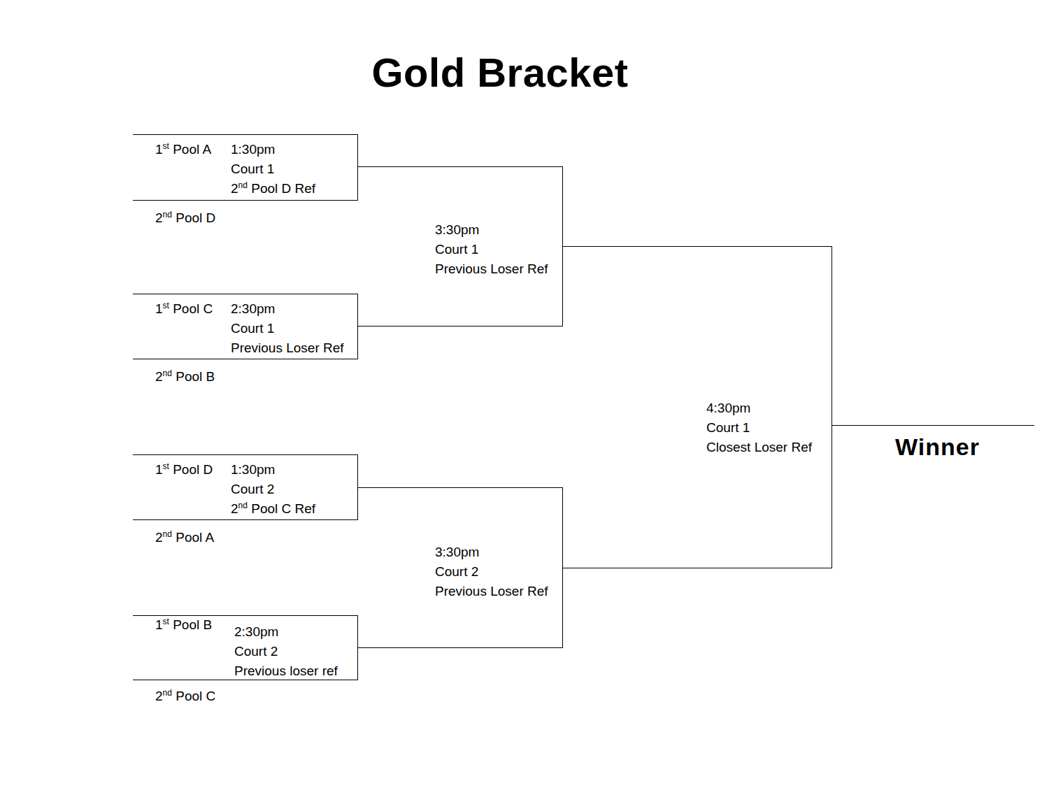Gold Bracket
============================================================ TOP HALF (Court 1 semifinal feed) ============================================================
1st Pool A
1:30pm
Court 1
2nd Pool D Ref
2nd Pool D
1st Pool C
2:30pm
Court 1
Previous Loser Ref
2nd Pool B
3:30pm
Court 1
Previous Loser Ref
============================================================ BOTTOM HALF (Court 2 semifinal feed) ============================================================
1st Pool D
1:30pm
Court 2
2nd Pool C Ref
2nd Pool A
1st Pool B
2:30pm
Court 2
Previous loser ref
2nd Pool C
3:30pm
Court 2
Previous Loser Ref
============================================================ FINAL ============================================================
4:30pm
Court 1
Closest Loser Ref
Winner